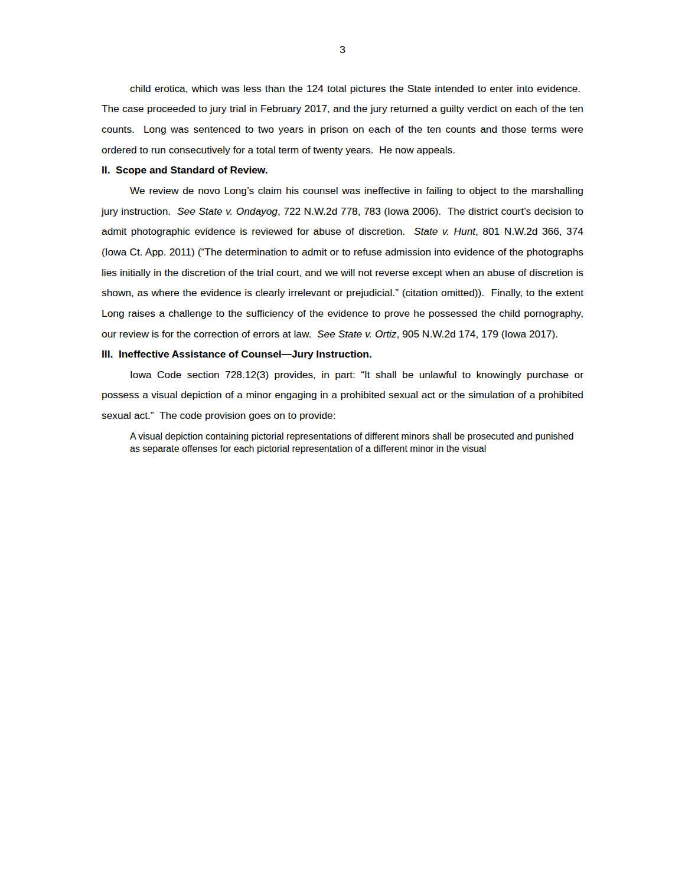3
child erotica, which was less than the 124 total pictures the State intended to enter into evidence. The case proceeded to jury trial in February 2017, and the jury returned a guilty verdict on each of the ten counts. Long was sentenced to two years in prison on each of the ten counts and those terms were ordered to run consecutively for a total term of twenty years. He now appeals.
II. Scope and Standard of Review.
We review de novo Long’s claim his counsel was ineffective in failing to object to the marshalling jury instruction. See State v. Ondayog, 722 N.W.2d 778, 783 (Iowa 2006). The district court’s decision to admit photographic evidence is reviewed for abuse of discretion. State v. Hunt, 801 N.W.2d 366, 374 (Iowa Ct. App. 2011) (“The determination to admit or to refuse admission into evidence of the photographs lies initially in the discretion of the trial court, and we will not reverse except when an abuse of discretion is shown, as where the evidence is clearly irrelevant or prejudicial.” (citation omitted)). Finally, to the extent Long raises a challenge to the sufficiency of the evidence to prove he possessed the child pornography, our review is for the correction of errors at law. See State v. Ortiz, 905 N.W.2d 174, 179 (Iowa 2017).
III. Ineffective Assistance of Counsel—Jury Instruction.
Iowa Code section 728.12(3) provides, in part: “It shall be unlawful to knowingly purchase or possess a visual depiction of a minor engaging in a prohibited sexual act or the simulation of a prohibited sexual act.” The code provision goes on to provide:
A visual depiction containing pictorial representations of different minors shall be prosecuted and punished as separate offenses for each pictorial representation of a different minor in the visual